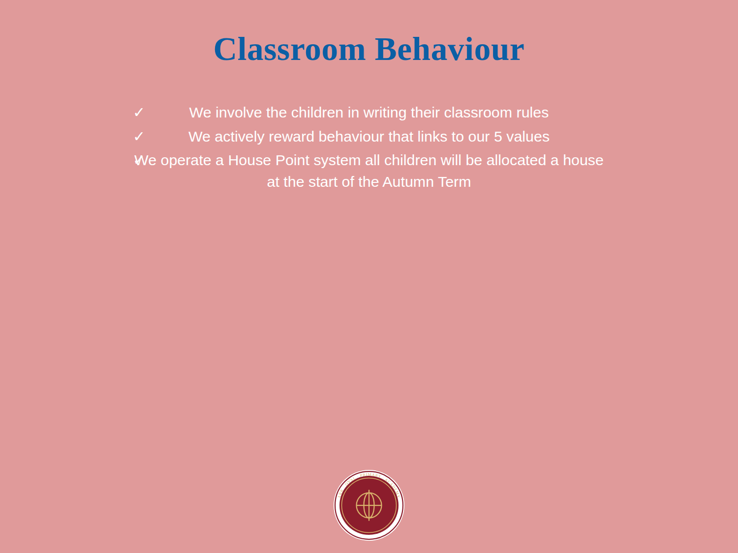Classroom Behaviour
We involve the children in writing their classroom rules
We actively reward behaviour that links to our 5 values
We operate a House Point system all children will be allocated a house at the start of the Autumn Term
ARK · OVAL · PRIMARY · ACADEMY